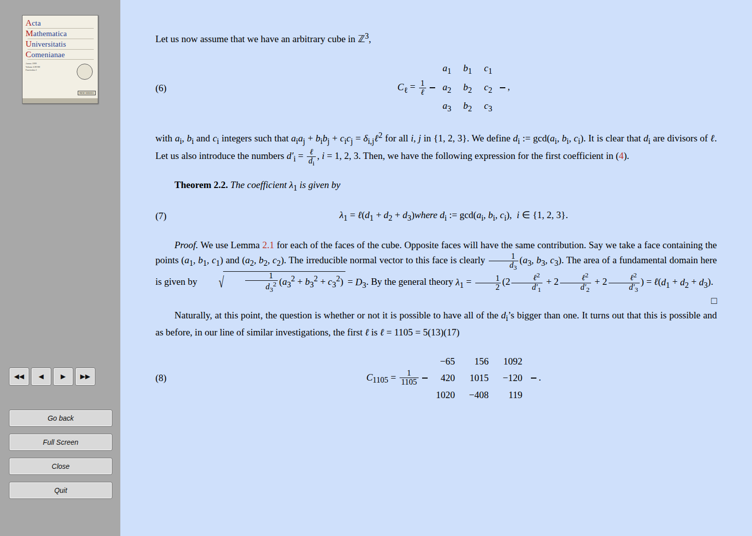Acta
Mathematica
Universitatis
Comenianae
Annus 1999
Volume LXVIII
Fasciculus 2
NEW SERIES
◀◀
◀
▶
▶▶
Go back
Full Screen
Close
Quit
Let us now assume that we have an arbitrary cube in ℤ3,
(6)
Cℓ = 1 ℓ
| a 1 | b 1 | c 1 |
| a 2 | b 2 | c 2 |
| a 3 | b 2 | c 3 |
,
with ai, bi and ci integers such that aiaj + bibj + cicj = δi,jℓ2 for all i, j in {1, 2, 3}. We define di := gcd(ai, bi, ci). It is clear that di are divisors of ℓ. Let us also introduce the numbers d′i = ℓdi, i = 1, 2, 3. Then, we have the following expression for the first coefficient in (4).
Theorem 2.2. The coefficient λ1 is given by
(7)
λ1 = ℓ(d1 + d2 + d3)where di := gcd(ai, bi, ci), i ∈ {1, 2, 3}.
Proof. We use Lemma 2.1 for each of the faces of the cube. Opposite faces will have the same contribution. Say we take a face containing the points (a1, b1, c1) and (a2, b2, c2). The irreducible normal vector to this face is clearly 1 d3(a3, b3, c3). The area of a fundamental domain here is given by √1 d32(a32 + b32 + c32) = D3. By the general theory λ1 = 12(2ℓ2 d′1 + 2ℓ2 d′2 + 2ℓ2 d′3) = ℓ(d1 + d2 + d3). □
Naturally, at this point, the question is whether or not it is possible to have all of the di’s bigger than one. It turns out that this is possible and as before, in our line of similar investigations, the first ℓ is ℓ = 1105 = 5(13)(17)
(8)
C1105 = 11105
| −65 | 156 | 1092 |
| 420 | 1015 | −120 |
| 1020 | −408 | 119 |
.